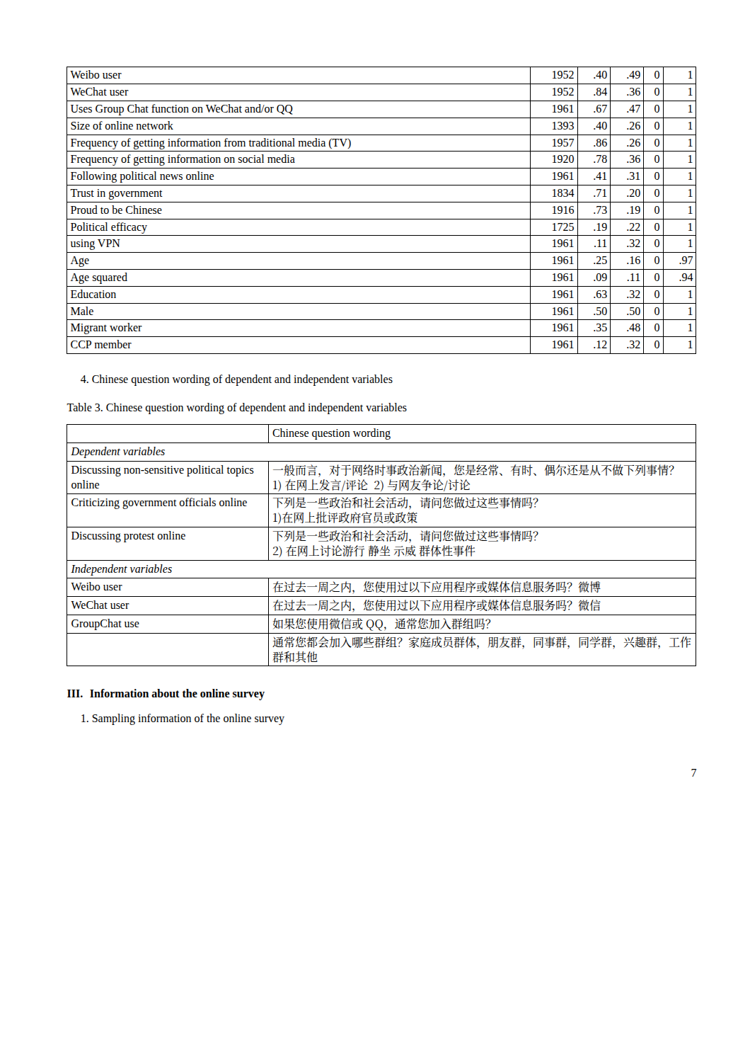| Weibo user | 1952 | .40 | .49 | 0 | 1 |
| WeChat user | 1952 | .84 | .36 | 0 | 1 |
| Uses Group Chat function on WeChat and/or QQ | 1961 | .67 | .47 | 0 | 1 |
| Size of online network | 1393 | .40 | .26 | 0 | 1 |
| Frequency of getting information from traditional media (TV) | 1957 | .86 | .26 | 0 | 1 |
| Frequency of getting information on social media | 1920 | .78 | .36 | 0 | 1 |
| Following political news online | 1961 | .41 | .31 | 0 | 1 |
| Trust in government | 1834 | .71 | .20 | 0 | 1 |
| Proud to be Chinese | 1916 | .73 | .19 | 0 | 1 |
| Political efficacy | 1725 | .19 | .22 | 0 | 1 |
| using VPN | 1961 | .11 | .32 | 0 | 1 |
| Age | 1961 | .25 | .16 | 0 | .97 |
| Age squared | 1961 | .09 | .11 | 0 | .94 |
| Education | 1961 | .63 | .32 | 0 | 1 |
| Male | 1961 | .50 | .50 | 0 | 1 |
| Migrant worker | 1961 | .35 | .48 | 0 | 1 |
| CCP member | 1961 | .12 | .32 | 0 | 1 |
Chinese question wording of dependent and independent variables
Table 3. Chinese question wording of dependent and independent variables
| | Chinese question wording |
| Dependent variables |
| Discussing non-sensitive political topics online | 一般而言，对于网络时事政治新闻，您是经常、有时、偶尔还是从不做下列事情？ 1) 在网上发言/评论 2) 与网友争论/讨论 |
| Criticizing government officials online | 下列是一些政治和社会活动，请问您做过这些事情吗？ 1)在网上批评政府官员或政策 |
| Discussing protest online | 下列是一些政治和社会活动，请问您做过这些事情吗？ 2) 在网上讨论游行 静坐 示威 群体性事件 |
| Independent variables |
| Weibo user | 在过去一周之内，您使用过以下应用程序或媒体信息服务吗？微博 |
| WeChat user | 在过去一周之内，您使用过以下应用程序或媒体信息服务吗？微信 |
| GroupChat use | 如果您使用微信或 QQ，通常您加入群组吗？ |
| | 通常您都会加入哪些群组？家庭成员群体，朋友群，同事群，同学群，兴趣群，工作群和其他 |
III. Information about the online survey
Sampling information of the online survey
7